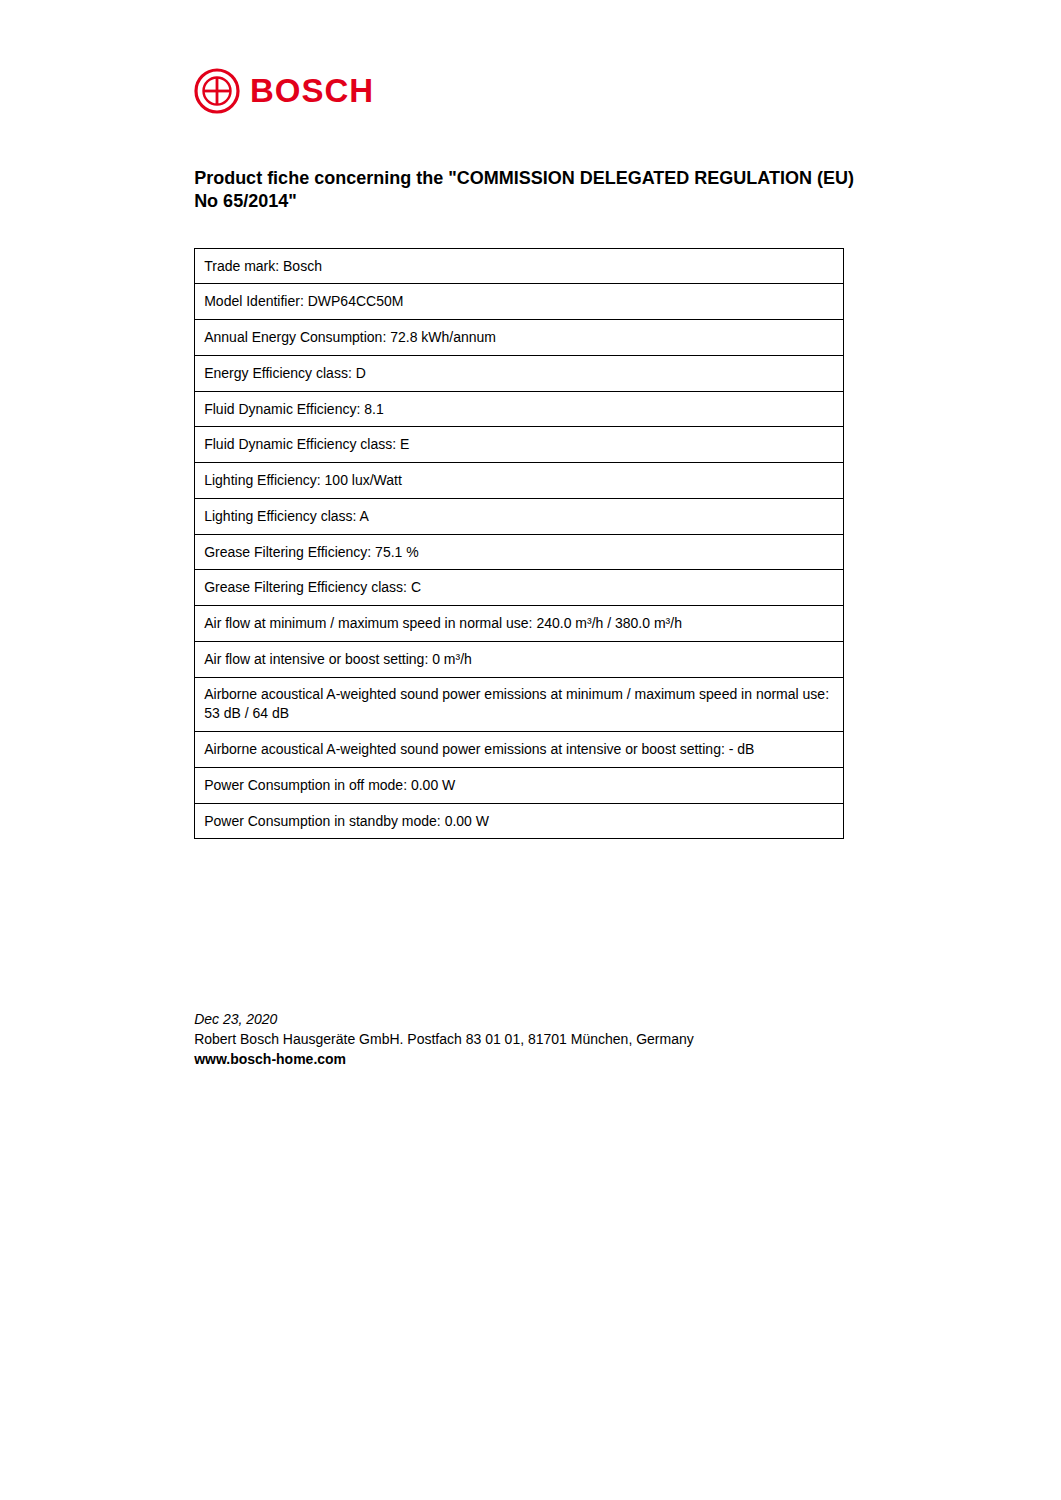BOSCH
Product fiche concerning the "COMMISSION DELEGATED REGULATION (EU) No 65/2014"
| Trade mark: Bosch |
| Model Identifier: DWP64CC50M |
| Annual Energy Consumption: 72.8 kWh/annum |
| Energy Efficiency class: D |
| Fluid Dynamic Efficiency: 8.1 |
| Fluid Dynamic Efficiency class: E |
| Lighting Efficiency: 100 lux/Watt |
| Lighting Efficiency class: A |
| Grease Filtering Efficiency: 75.1 % |
| Grease Filtering Efficiency class: C |
| Air flow at minimum / maximum speed in normal use: 240.0 m³/h / 380.0 m³/h |
| Air flow at intensive or boost setting: 0 m³/h |
| Airborne acoustical A-weighted sound power emissions at minimum / maximum speed in normal use: 53 dB / 64 dB |
| Airborne acoustical A-weighted sound power emissions at intensive or boost setting: - dB |
| Power Consumption in off mode: 0.00 W |
| Power Consumption in standby mode: 0.00 W |
Dec 23, 2020
Robert Bosch Hausgeräte GmbH. Postfach 83 01 01, 81701 München, Germany
www.bosch-home.com